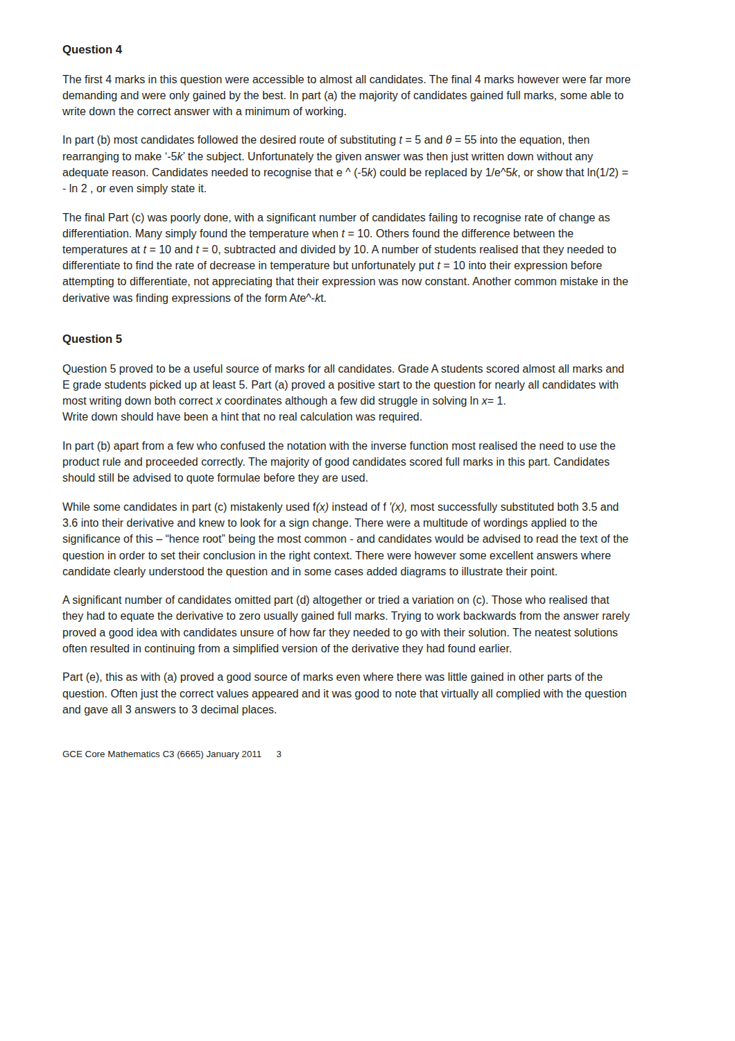Question 4
The first 4 marks in this question were accessible to almost all candidates. The final 4 marks however were far more demanding and were only gained by the best. In part (a) the majority of candidates gained full marks, some able to write down the correct answer with a minimum of working.
In part (b) most candidates followed the desired route of substituting t = 5 and θ = 55 into the equation, then rearranging to make ‘-5k’ the subject. Unfortunately the given answer was then just written down without any adequate reason. Candidates needed to recognise that e ^ (-5k) could be replaced by 1/e^5k, or show that ln(1/2) = - ln 2 , or even simply state it.
The final Part (c) was poorly done, with a significant number of candidates failing to recognise rate of change as differentiation. Many simply found the temperature when t = 10. Others found the difference between the temperatures at t = 10 and t = 0, subtracted and divided by 10. A number of students realised that they needed to differentiate to find the rate of decrease in temperature but unfortunately put t = 10 into their expression before attempting to differentiate, not appreciating that their expression was now constant. Another common mistake in the derivative was finding expressions of the form Ate^-kt.
Question 5
Question 5 proved to be a useful source of marks for all candidates. Grade A students scored almost all marks and E grade students picked up at least 5. Part (a) proved a positive start to the question for nearly all candidates with most writing down both correct x coordinates although a few did struggle in solving ln x= 1.
Write down should have been a hint that no real calculation was required.
In part (b) apart from a few who confused the notation with the inverse function most realised the need to use the product rule and proceeded correctly. The majority of good candidates scored full marks in this part. Candidates should still be advised to quote formulae before they are used.
While some candidates in part (c) mistakenly used f(x) instead of f ′(x), most successfully substituted both 3.5 and 3.6 into their derivative and knew to look for a sign change. There were a multitude of wordings applied to the significance of this – “hence root” being the most common - and candidates would be advised to read the text of the question in order to set their conclusion in the right context. There were however some excellent answers where candidate clearly understood the question and in some cases added diagrams to illustrate their point.
A significant number of candidates omitted part (d) altogether or tried a variation on (c). Those who realised that they had to equate the derivative to zero usually gained full marks. Trying to work backwards from the answer rarely proved a good idea with candidates unsure of how far they needed to go with their solution. The neatest solutions often resulted in continuing from a simplified version of the derivative they had found earlier.
Part (e), this as with (a) proved a good source of marks even where there was little gained in other parts of the question. Often just the correct values appeared and it was good to note that virtually all complied with the question and gave all 3 answers to 3 decimal places.
GCE Core Mathematics C3 (6665) January 20113